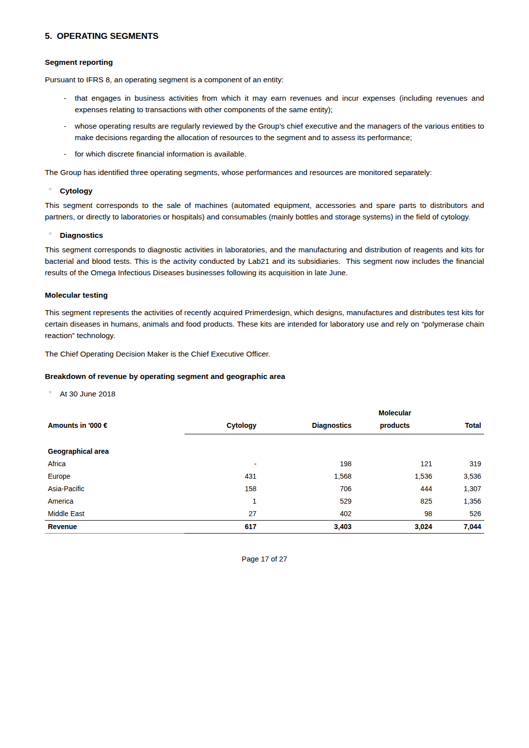5. OPERATING SEGMENTS
Segment reporting
Pursuant to IFRS 8, an operating segment is a component of an entity:
that engages in business activities from which it may earn revenues and incur expenses (including revenues and expenses relating to transactions with other components of the same entity);
whose operating results are regularly reviewed by the Group’s chief executive and the managers of the various entities to make decisions regarding the allocation of resources to the segment and to assess its performance;
for which discrete financial information is available.
The Group has identified three operating segments, whose performances and resources are monitored separately:
Cytology
This segment corresponds to the sale of machines (automated equipment, accessories and spare parts to distributors and partners, or directly to laboratories or hospitals) and consumables (mainly bottles and storage systems) in the field of cytology.
Diagnostics
This segment corresponds to diagnostic activities in laboratories, and the manufacturing and distribution of reagents and kits for bacterial and blood tests. This is the activity conducted by Lab21 and its subsidiaries. This segment now includes the financial results of the Omega Infectious Diseases businesses following its acquisition in late June.
Molecular testing
This segment represents the activities of recently acquired Primerdesign, which designs, manufactures and distributes test kits for certain diseases in humans, animals and food products. These kits are intended for laboratory use and rely on “polymerase chain reaction” technology.
The Chief Operating Decision Maker is the Chief Executive Officer.
Breakdown of revenue by operating segment and geographic area
At 30 June 2018
| | | | Molecular | |
| --- | --- | --- | --- | --- |
| Amounts in '000 € | Cytology | Diagnostics | products | Total |
| Geographical area | | | | |
| Africa | - | 198 | 121 | 319 |
| Europe | 431 | 1,568 | 1,536 | 3,536 |
| Asia-Pacific | 158 | 706 | 444 | 1,307 |
| America | 1 | 529 | 825 | 1,356 |
| Middle East | 27 | 402 | 98 | 526 |
| Revenue | 617 | 3,403 | 3,024 | 7,044 |
Page 17 of 27